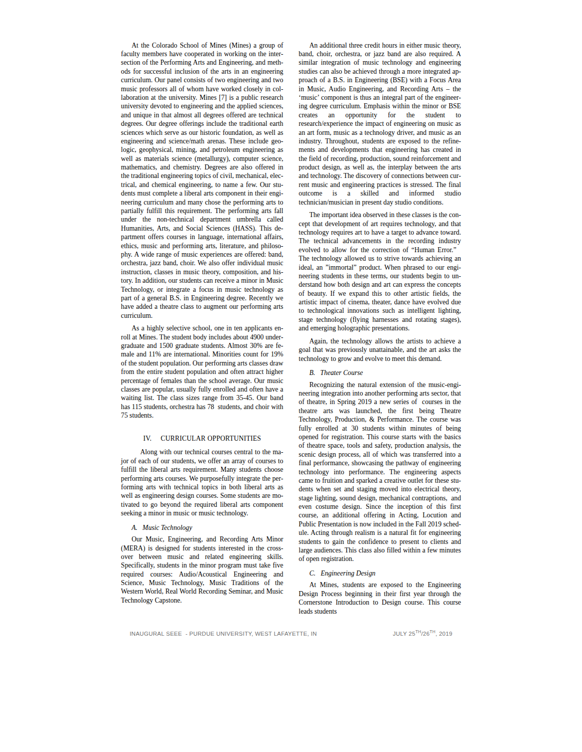At the Colorado School of Mines (Mines) a group of faculty members have cooperated in working on the intersection of the Performing Arts and Engineering, and methods for successful inclusion of the arts in an engineering curriculum. Our panel consists of two engineering and two music professors all of whom have worked closely in collaboration at the university. Mines [7] is a public research university devoted to engineering and the applied sciences, and unique in that almost all degrees offered are technical degrees. Our degree offerings include the traditional earth sciences which serve as our historic foundation, as well as engineering and science/math arenas. These include geologic, geophysical, mining, and petroleum engineering as well as materials science (metallurgy), computer science, mathematics, and chemistry. Degrees are also offered in the traditional engineering topics of civil, mechanical, electrical, and chemical engineering, to name a few. Our students must complete a liberal arts component in their engineering curriculum and many chose the performing arts to partially fulfill this requirement. The performing arts fall under the non-technical department umbrella called Humanities, Arts, and Social Sciences (HASS). This department offers courses in language, international affairs, ethics, music and performing arts, literature, and philosophy. A wide range of music experiences are offered: band, orchestra, jazz band, choir. We also offer individual music instruction, classes in music theory, composition, and history. In addition, our students can receive a minor in Music Technology, or integrate a focus in music technology as part of a general B.S. in Engineering degree. Recently we have added a theatre class to augment our performing arts curriculum.
As a highly selective school, one in ten applicants enroll at Mines. The student body includes about 4900 undergraduate and 1500 graduate students. Almost 30% are female and 11% are international. Minorities count for 19% of the student population. Our performing arts classes draw from the entire student population and often attract higher percentage of females than the school average. Our music classes are popular, usually fully enrolled and often have a waiting list. The class sizes range from 35-45. Our band has 115 students, orchestra has 78 students, and choir with 75 students.
IV. Curricular Opportunities
Along with our technical courses central to the major of each of our students, we offer an array of courses to fulfill the liberal arts requirement. Many students choose performing arts courses. We purposefully integrate the performing arts with technical topics in both liberal arts as well as engineering design courses. Some students are motivated to go beyond the required liberal arts component seeking a minor in music or music technology.
A. Music Technology
Our Music, Engineering, and Recording Arts Minor (MERA) is designed for students interested in the crossover between music and related engineering skills. Specifically, students in the minor program must take five required courses: Audio/Acoustical Engineering and Science, Music Technology, Music Traditions of the Western World, Real World Recording Seminar, and Music Technology Capstone.
An additional three credit hours in either music theory, band, choir, orchestra, or jazz band are also required. A similar integration of music technology and engineering studies can also be achieved through a more integrated approach of a B.S. in Engineering (BSE) with a Focus Area in Music, Audio Engineering, and Recording Arts – the ‘music’ component is thus an integral part of the engineering degree curriculum. Emphasis within the minor or BSE creates an opportunity for the student to research/experience the impact of engineering on music as an art form, music as a technology driver, and music as an industry. Throughout, students are exposed to the refinements and developments that engineering has created in the field of recording, production, sound reinforcement and product design, as well as, the interplay between the arts and technology. The discovery of connections between current music and engineering practices is stressed. The final outcome is a skilled and informed studio technician/musician in present day studio conditions.
The important idea observed in these classes is the concept that development of art requires technology, and that technology requires art to have a target to advance toward. The technical advancements in the recording industry evolved to allow for the correction of “Human Error.” The technology allowed us to strive towards achieving an ideal, an ”immortal” product. When phrased to our engineering students in these terms, our students begin to understand how both design and art can express the concepts of beauty. If we expand this to other artistic fields, the artistic impact of cinema, theater, dance have evolved due to technological innovations such as intelligent lighting, stage technology (flying harnesses and rotating stages), and emerging holographic presentations.
Again, the technology allows the artists to achieve a goal that was previously unattainable, and the art asks the technology to grow and evolve to meet this demand.
B. Theater Course
Recognizing the natural extension of the music-engineering integration into another performing arts sector, that of theatre, in Spring 2019 a new series of courses in the theatre arts was launched, the first being Theatre Technology, Production, & Performance. The course was fully enrolled at 30 students within minutes of being opened for registration. This course starts with the basics of theatre space, tools and safety, production analysis, the scenic design process, all of which was transferred into a final performance, showcasing the pathway of engineering technology into performance. The engineering aspects came to fruition and sparked a creative outlet for these students when set and staging moved into electrical theory, stage lighting, sound design, mechanical contraptions, and even costume design. Since the inception of this first course, an additional offering in Acting, Locution and Public Presentation is now included in the Fall 2019 schedule. Acting through realism is a natural fit for engineering students to gain the confidence to present to clients and large audiences. This class also filled within a few minutes of open registration.
C. Engineering Design
At Mines, students are exposed to the Engineering Design Process beginning in their first year through the Cornerstone Introduction to Design course. This course leads students
INAUGURAL SEEE - PURDUE UNIVERSITY, WEST LAFAYETTE, IN
JULY 25TH/26TH, 2019